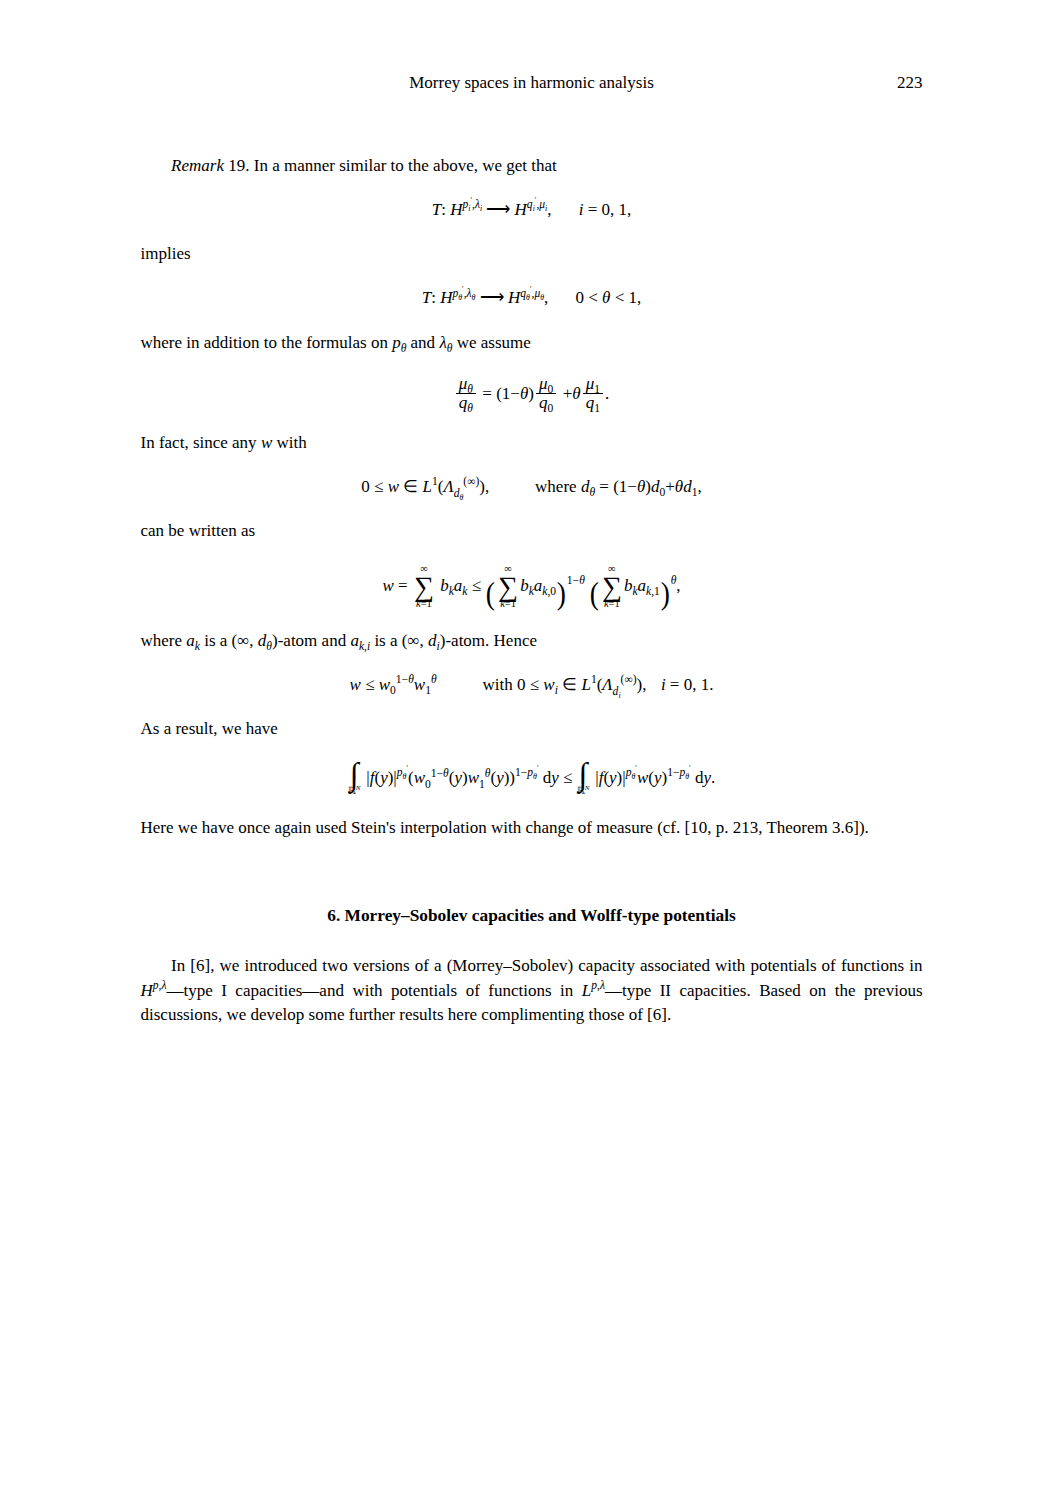Morrey spaces in harmonic analysis 223
Remark 19. In a manner similar to the above, we get that
T: Hpi′,λi ⟶ Hqi′,μi, i = 0, 1,
implies
T: Hpθ′,λθ ⟶ Hqθ′,μθ, 0 < θ < 1,
where in addition to the formulas on pθ and λθ we assume
μθ qθ = (1−θ)μ0 q0 +θμ1 q1.
In fact, since any w with
0 ≤ w ∈ L1(Λdθ(∞)), where dθ = (1−θ)d0+θd1,
can be written as
w = ∞∑k=1 bkak ≤ (∞∑k=1 bkak,0)1−θ (∞∑k=1 bkak,1)θ,
where ak is a (∞, dθ)-atom and ak,i is a (∞, di)-atom. Hence
w ≤ w01−θw1θ with 0 ≤ wi ∈ L1(Λdi(∞)), i = 0, 1.
As a result, we have
∫ℝN |f(y)|pθ′(w01−θ(y)w1θ(y))1−pθ′ dy ≤ ∫ℝN |f(y)|pθ′w(y)1−pθ′ dy.
Here we have once again used Stein's interpolation with change of measure (cf. [10, p. 213, Theorem 3.6]).
6. Morrey–Sobolev capacities and Wolff-type potentials
In [6], we introduced two versions of a (Morrey–Sobolev) capacity associated with potentials of functions in Hp,λ—type I capacities—and with potentials of functions in Lp,λ—type II capacities. Based on the previous discussions, we develop some further results here complimenting those of [6].